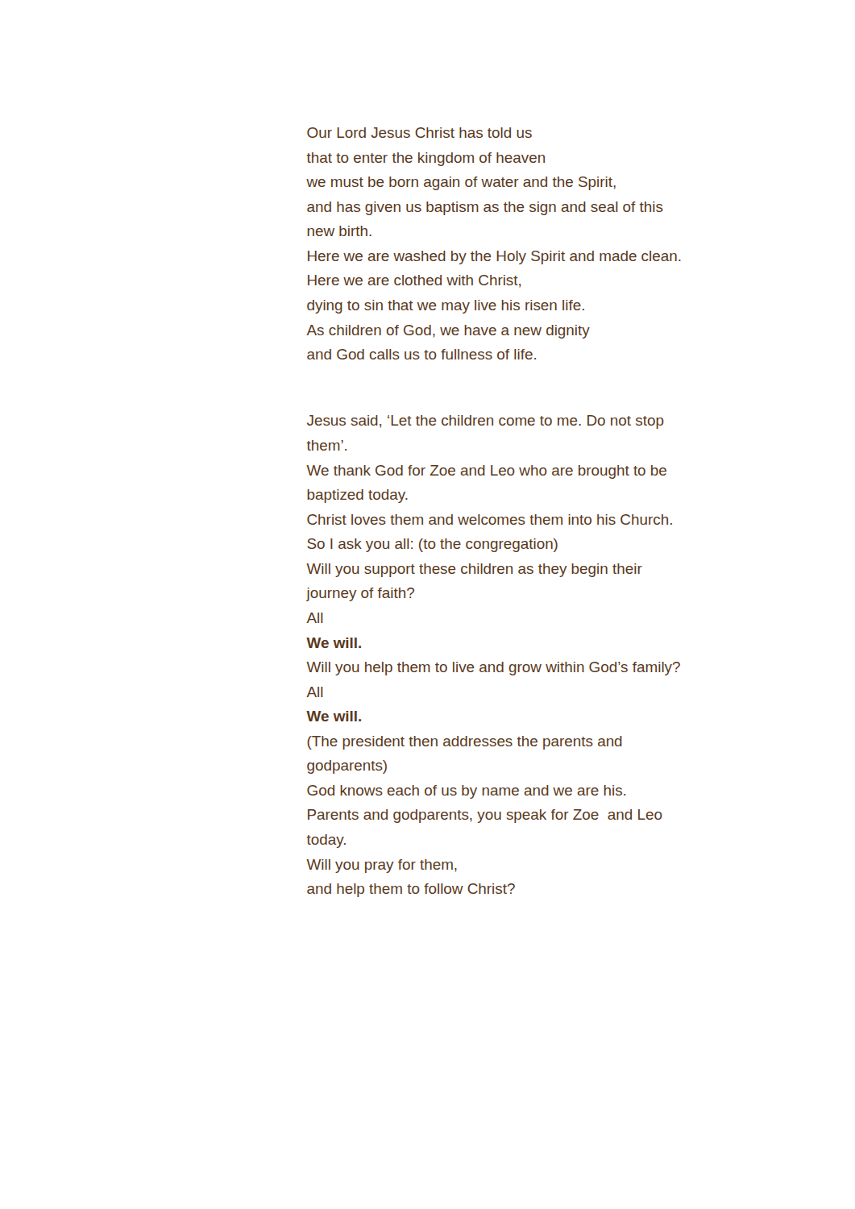Our Lord Jesus Christ has told us
that to enter the kingdom of heaven
we must be born again of water and the Spirit,
and has given us baptism as the sign and seal of this new birth.
Here we are washed by the Holy Spirit and made clean.
Here we are clothed with Christ,
dying to sin that we may live his risen life.
As children of God, we have a new dignity
and God calls us to fullness of life.
Jesus said, ‘Let the children come to me. Do not stop them’.
We thank God for Zoe and Leo who are brought to be baptized today.
Christ loves them and welcomes them into his Church.
So I ask you all: (to the congregation)
Will you support these children as they begin their journey of faith?
All
We will.
Will you help them to live and grow within God’s family?
All
We will.
(The president then addresses the parents and godparents)
God knows each of us by name and we are his.
Parents and godparents, you speak for Zoe and Leo today.
Will you pray for them,
and help them to follow Christ?